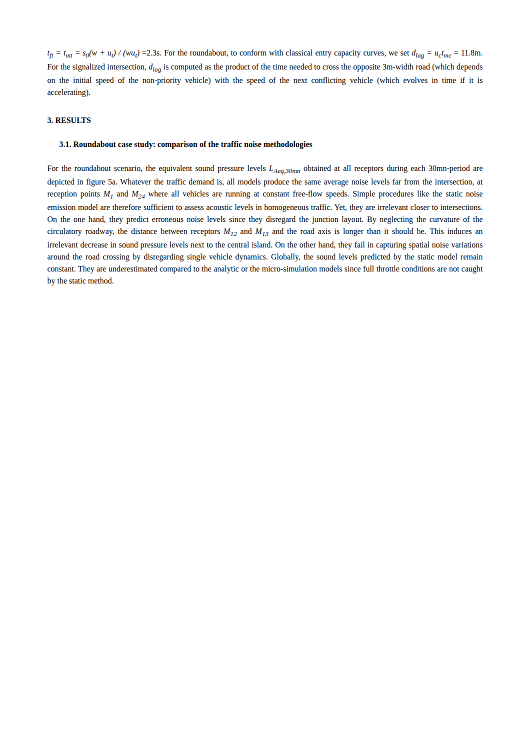tft = tmt = s0(w + ut) / (wut) =2.3s. For the roundabout, to conform with classical entry capacity curves, we set dlag = uctmc = 11.8m. For the signalized intersection, dlag is computed as the product of the time needed to cross the opposite 3m-width road (which depends on the initial speed of the non-priority vehicle) with the speed of the next conflicting vehicle (which evolves in time if it is accelerating).
3. RESULTS
3.1. Roundabout case study: comparison of the traffic noise methodologies
For the roundabout scenario, the equivalent sound pressure levels LAeq,30mn obtained at all receptors during each 30mn-period are depicted in figure 5a. Whatever the traffic demand is, all models produce the same average noise levels far from the intersection, at reception points M1 and M24 where all vehicles are running at constant free-flow speeds. Simple procedures like the static noise emission model are therefore sufficient to assess acoustic levels in homogeneous traffic. Yet, they are irrelevant closer to intersections. On the one hand, they predict erroneous noise levels since they disregard the junction layout. By neglecting the curvature of the circulatory roadway, the distance between receptors M12 and M13 and the road axis is longer than it should be. This induces an irrelevant decrease in sound pressure levels next to the central island. On the other hand, they fail in capturing spatial noise variations around the road crossing by disregarding single vehicle dynamics. Globally, the sound levels predicted by the static model remain constant. They are underestimated compared to the analytic or the micro-simulation models since full throttle conditions are not caught by the static method.